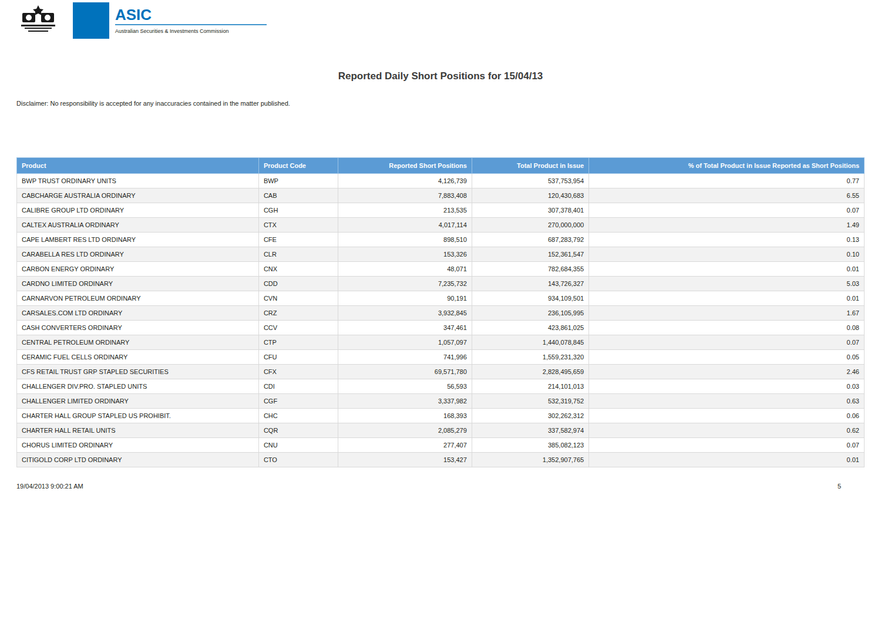ASIC Australian Securities & Investments Commission
Reported Daily Short Positions for 15/04/13
Disclaimer: No responsibility is accepted for any inaccuracies contained in the matter published.
| Product | Product Code | Reported Short Positions | Total Product in Issue | % of Total Product in Issue Reported as Short Positions |
| --- | --- | --- | --- | --- |
| BWP TRUST ORDINARY UNITS | BWP | 4,126,739 | 537,753,954 | 0.77 |
| CABCHARGE AUSTRALIA ORDINARY | CAB | 7,883,408 | 120,430,683 | 6.55 |
| CALIBRE GROUP LTD ORDINARY | CGH | 213,535 | 307,378,401 | 0.07 |
| CALTEX AUSTRALIA ORDINARY | CTX | 4,017,114 | 270,000,000 | 1.49 |
| CAPE LAMBERT RES LTD ORDINARY | CFE | 898,510 | 687,283,792 | 0.13 |
| CARABELLA RES LTD ORDINARY | CLR | 153,326 | 152,361,547 | 0.10 |
| CARBON ENERGY ORDINARY | CNX | 48,071 | 782,684,355 | 0.01 |
| CARDNO LIMITED ORDINARY | CDD | 7,235,732 | 143,726,327 | 5.03 |
| CARNARVON PETROLEUM ORDINARY | CVN | 90,191 | 934,109,501 | 0.01 |
| CARSALES.COM LTD ORDINARY | CRZ | 3,932,845 | 236,105,995 | 1.67 |
| CASH CONVERTERS ORDINARY | CCV | 347,461 | 423,861,025 | 0.08 |
| CENTRAL PETROLEUM ORDINARY | CTP | 1,057,097 | 1,440,078,845 | 0.07 |
| CERAMIC FUEL CELLS ORDINARY | CFU | 741,996 | 1,559,231,320 | 0.05 |
| CFS RETAIL TRUST GRP STAPLED SECURITIES | CFX | 69,571,780 | 2,828,495,659 | 2.46 |
| CHALLENGER DIV.PRO. STAPLED UNITS | CDI | 56,593 | 214,101,013 | 0.03 |
| CHALLENGER LIMITED ORDINARY | CGF | 3,337,982 | 532,319,752 | 0.63 |
| CHARTER HALL GROUP STAPLED US PROHIBIT. | CHC | 168,393 | 302,262,312 | 0.06 |
| CHARTER HALL RETAIL UNITS | CQR | 2,085,279 | 337,582,974 | 0.62 |
| CHORUS LIMITED ORDINARY | CNU | 277,407 | 385,082,123 | 0.07 |
| CITIGOLD CORP LTD ORDINARY | CTO | 153,427 | 1,352,907,765 | 0.01 |
19/04/2013 9:00:21 AM 5